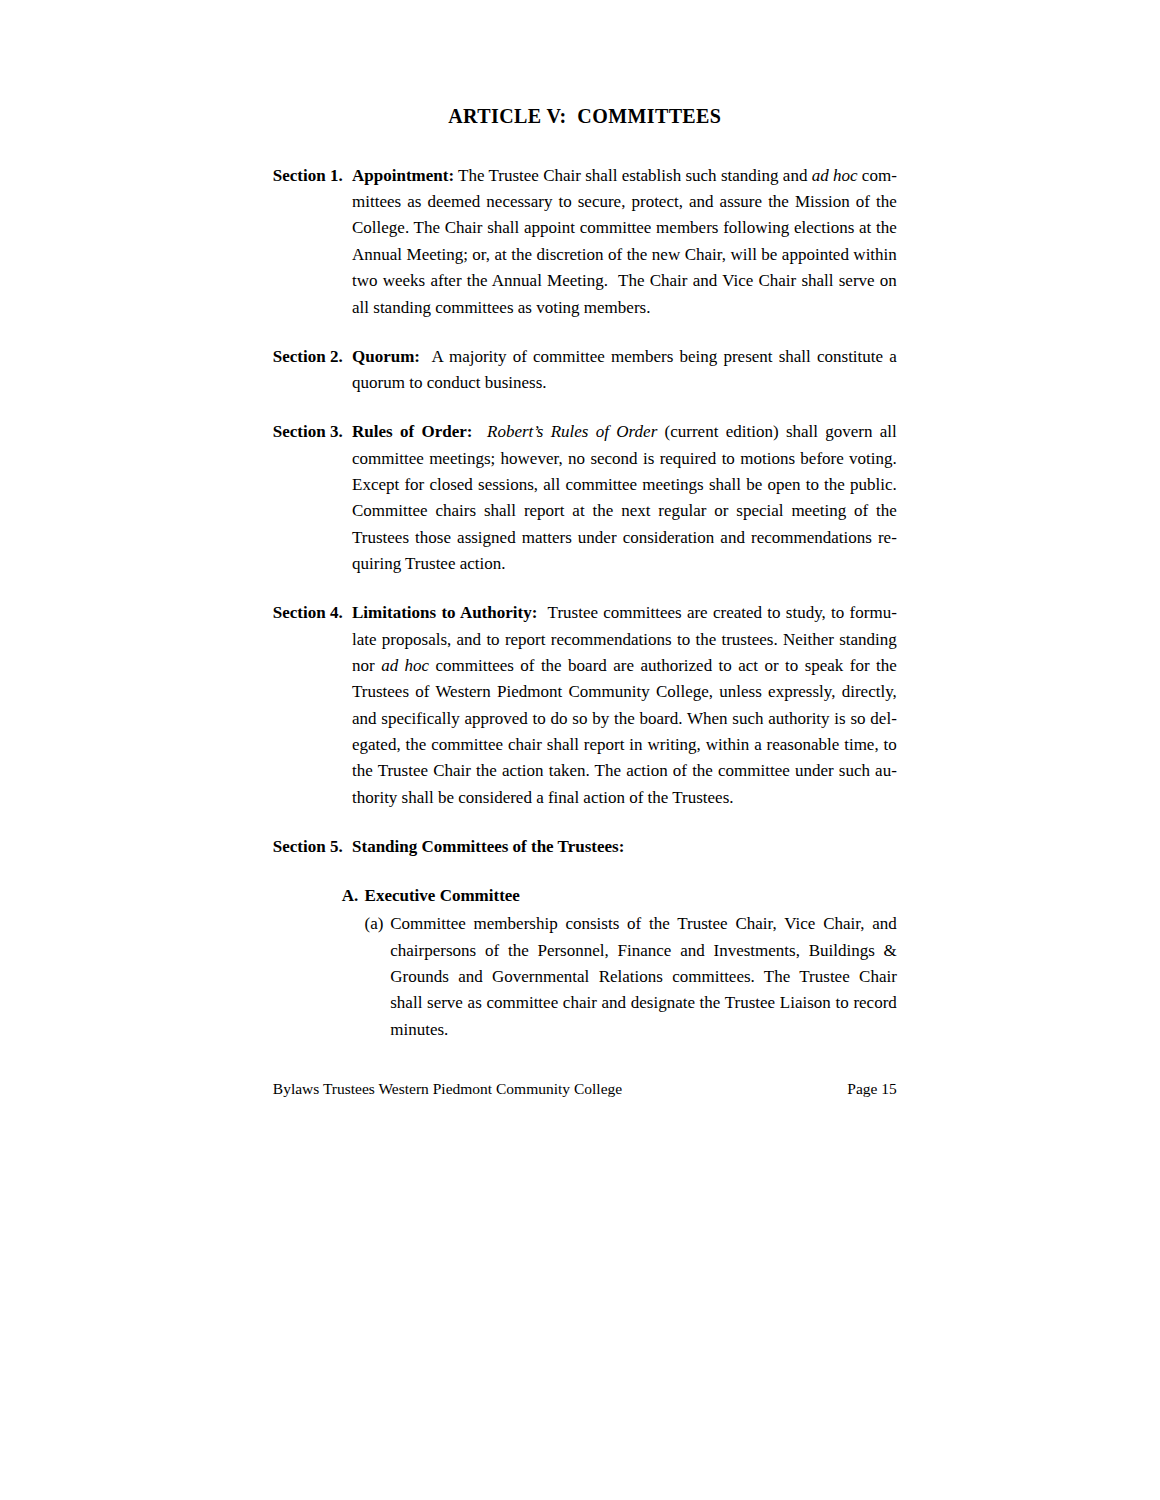ARTICLE V: COMMITTEES
Section 1.
Appointment: The Trustee Chair shall establish such standing and ad hoc committees as deemed necessary to secure, protect, and assure the Mission of the College. The Chair shall appoint committee members following elections at the Annual Meeting; or, at the discretion of the new Chair, will be appointed within two weeks after the Annual Meeting. The Chair and Vice Chair shall serve on all standing committees as voting members.
Section 2.
Quorum: A majority of committee members being present shall constitute a quorum to conduct business.
Section 3.
Rules of Order: Robert’s Rules of Order (current edition) shall govern all committee meetings; however, no second is required to motions before voting. Except for closed sessions, all committee meetings shall be open to the public. Committee chairs shall report at the next regular or special meeting of the Trustees those assigned matters under consideration and recommendations requiring Trustee action.
Section 4.
Limitations to Authority: Trustee committees are created to study, to formulate proposals, and to report recommendations to the trustees. Neither standing nor ad hoc committees of the board are authorized to act or to speak for the Trustees of Western Piedmont Community College, unless expressly, directly, and specifically approved to do so by the board. When such authority is so delegated, the committee chair shall report in writing, within a reasonable time, to the Trustee Chair the action taken. The action of the committee under such authority shall be considered a final action of the Trustees.
Section 5.
Standing Committees of the Trustees:
A. Executive Committee
(a)
Committee membership consists of the Trustee Chair, Vice Chair, and chairpersons of the Personnel, Finance and Investments, Buildings & Grounds and Governmental Relations committees. The Trustee Chair shall serve as committee chair and designate the Trustee Liaison to record minutes.
Bylaws Trustees Western Piedmont Community College
Page 15